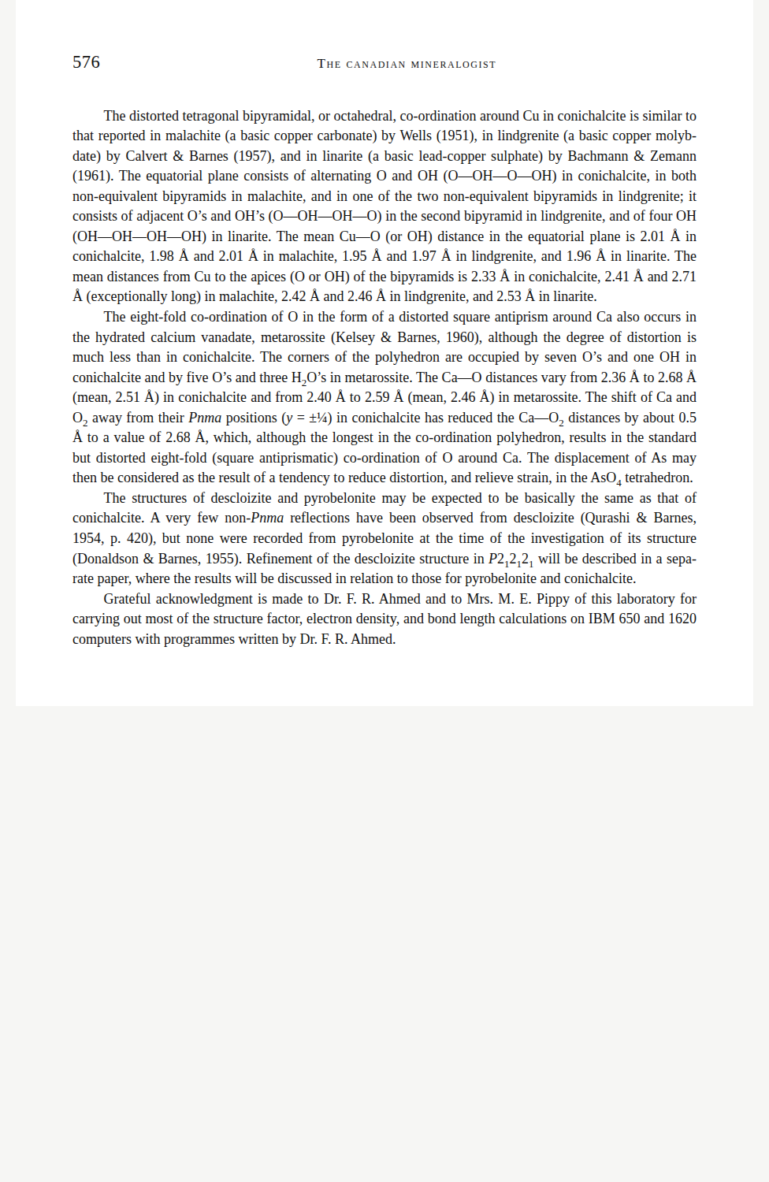576 The Canadian Mineralogist
The distorted tetragonal bipyramidal, or octahedral, co-ordination around Cu in conichalcite is similar to that reported in malachite (a basic copper carbonate) by Wells (1951), in lindgrenite (a basic copper molybdate) by Calvert & Barnes (1957), and in linarite (a basic lead-copper sulphate) by Bachmann & Zemann (1961). The equatorial plane consists of alternating O and OH (O—OH—O—OH) in conichalcite, in both non-equivalent bipyramids in malachite, and in one of the two non-equivalent bipyramids in lindgrenite; it consists of adjacent O’s and OH’s (O—OH—OH—O) in the second bipyramid in lindgrenite, and of four OH (OH—OH—OH—OH) in linarite. The mean Cu—O (or OH) distance in the equatorial plane is 2.01 Å in conichalcite, 1.98 Å and 2.01 Å in malachite, 1.95 Å and 1.97 Å in lindgrenite, and 1.96 Å in linarite. The mean distances from Cu to the apices (O or OH) of the bipyramids is 2.33 Å in conichalcite, 2.41 Å and 2.71 Å (exceptionally long) in malachite, 2.42 Å and 2.46 Å in lindgrenite, and 2.53 Å in linarite.
The eight-fold co-ordination of O in the form of a distorted square antiprism around Ca also occurs in the hydrated calcium vanadate, metarossite (Kelsey & Barnes, 1960), although the degree of distortion is much less than in conichalcite. The corners of the polyhedron are occupied by seven O’s and one OH in conichalcite and by five O’s and three H2O’s in metarossite. The Ca—O distances vary from 2.36 Å to 2.68 Å (mean, 2.51 Å) in conichalcite and from 2.40 Å to 2.59 Å (mean, 2.46 Å) in metarossite. The shift of Ca and O2 away from their Pnma positions (y = ±¼) in conichalcite has reduced the Ca—O2 distances by about 0.5 Å to a value of 2.68 Å, which, although the longest in the co-ordination polyhedron, results in the standard but distorted eight-fold (square antiprismatic) co-ordination of O around Ca. The displacement of As may then be considered as the result of a tendency to reduce distortion, and relieve strain, in the AsO4 tetrahedron.
The structures of descloizite and pyrobelonite may be expected to be basically the same as that of conichalcite. A very few non-Pnma reflections have been observed from descloizite (Qurashi & Barnes, 1954, p. 420), but none were recorded from pyrobelonite at the time of the investigation of its structure (Donaldson & Barnes, 1955). Refinement of the descloizite structure in P212121 will be described in a separate paper, where the results will be discussed in relation to those for pyrobelonite and conichalcite.
Grateful acknowledgment is made to Dr. F. R. Ahmed and to Mrs. M. E. Pippy of this laboratory for carrying out most of the structure factor, electron density, and bond length calculations on IBM 650 and 1620 computers with programmes written by Dr. F. R. Ahmed.